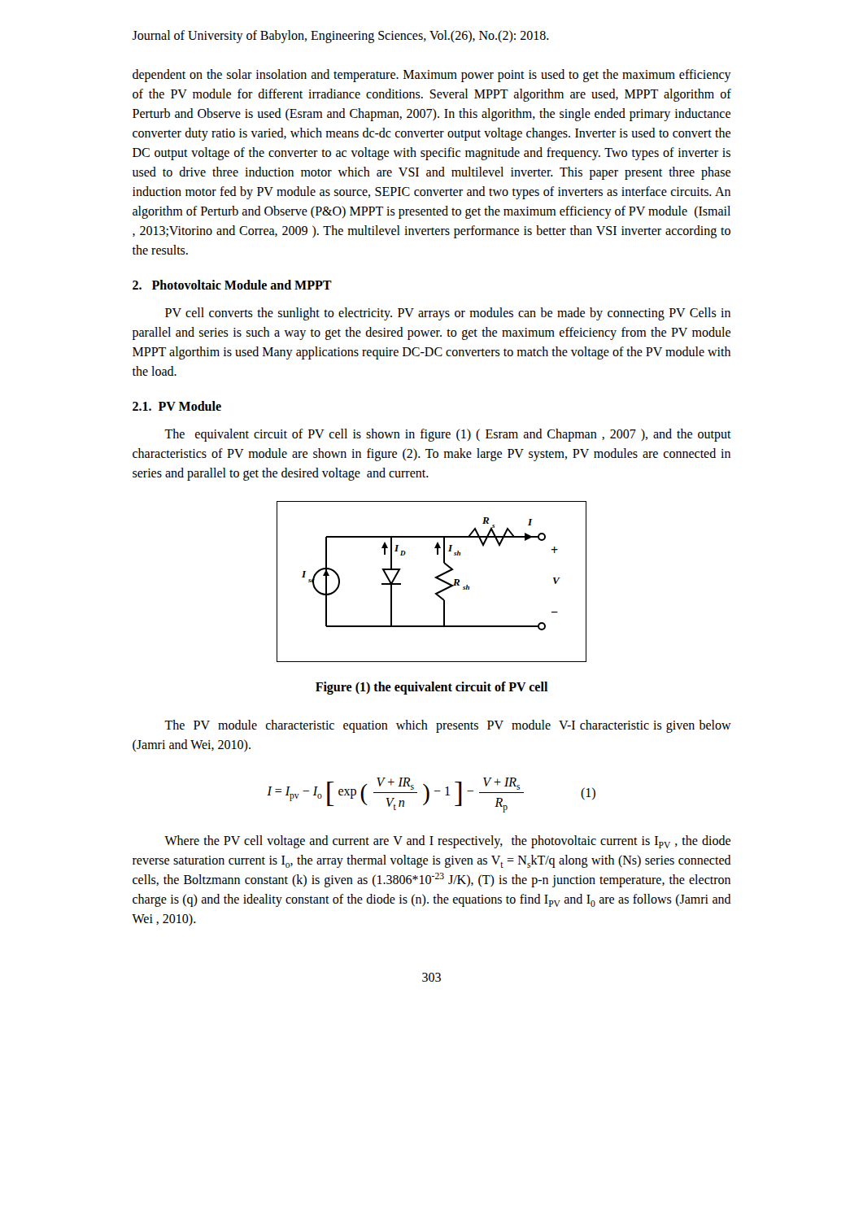Journal of University of Babylon, Engineering Sciences, Vol.(26), No.(2): 2018.
dependent on the solar insolation and temperature. Maximum power point is used to get the maximum efficiency of the PV module for different irradiance conditions. Several MPPT algorithm are used, MPPT algorithm of Perturb and Observe is used (Esram and Chapman, 2007). In this algorithm, the single ended primary inductance converter duty ratio is varied, which means dc-dc converter output voltage changes. Inverter is used to convert the DC output voltage of the converter to ac voltage with specific magnitude and frequency. Two types of inverter is used to drive three induction motor which are VSI and multilevel inverter. This paper present three phase induction motor fed by PV module as source, SEPIC converter and two types of inverters as interface circuits. An algorithm of Perturb and Observe (P&O) MPPT is presented to get the maximum efficiency of PV module (Ismail , 2013;Vitorino and Correa, 2009 ). The multilevel inverters performance is better than VSI inverter according to the results.
2. Photovoltaic Module and MPPT
PV cell converts the sunlight to electricity. PV arrays or modules can be made by connecting PV Cells in parallel and series is such a way to get the desired power. to get the maximum effeiciency from the PV module MPPT algorthim is used Many applications require DC-DC converters to match the voltage of the PV module with the load.
2.1. PV Module
The equivalent circuit of PV cell is shown in figure (1) ( Esram and Chapman , 2007 ), and the output characteristics of PV module are shown in figure (2). To make large PV system, PV modules are connected in series and parallel to get the desired voltage and current.
I sc I D I sh R sh R s I V + −
Figure (1) the equivalent circuit of PV cell
The PV module characteristic equation which presents PV module V-I characteristic is given below (Jamri and Wei, 2010).
I = Ipv − Io [ exp ( V + IRs Vt n ) − 1 ] − V + IRs Rp (1)
Where the PV cell voltage and current are V and I respectively, the photovoltaic current is IPV , the diode reverse saturation current is Io, the array thermal voltage is given as Vt = NskT/q along with (Ns) series connected cells, the Boltzmann constant (k) is given as (1.3806*10-23 J/K), (T) is the p-n junction temperature, the electron charge is (q) and the ideality constant of the diode is (n). the equations to find IPV and I0 are as follows (Jamri and Wei , 2010).
303